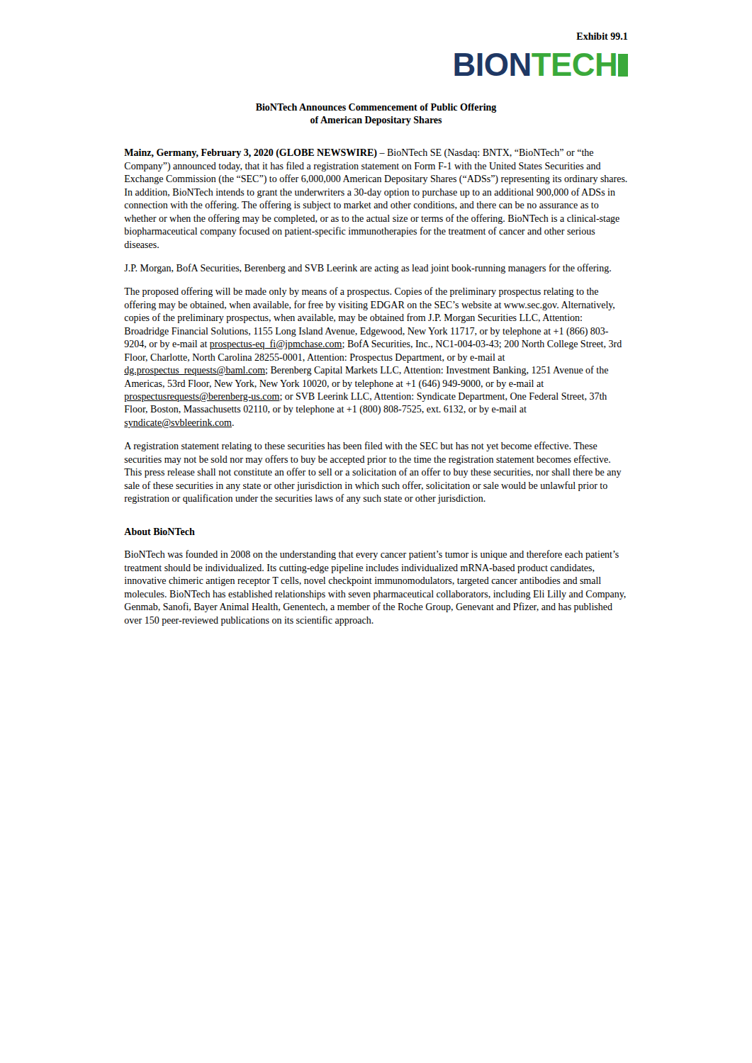Exhibit 99.1
BIO NTECH
BioNTech Announces Commencement of Public Offering of American Depositary Shares
Mainz, Germany, February 3, 2020 (GLOBE NEWSWIRE) – BioNTech SE (Nasdaq: BNTX, “BioNTech” or “the Company”) announced today, that it has filed a registration statement on Form F-1 with the United States Securities and Exchange Commission (the “SEC”) to offer 6,000,000 American Depositary Shares (“ADSs”) representing its ordinary shares. In addition, BioNTech intends to grant the underwriters a 30-day option to purchase up to an additional 900,000 of ADSs in connection with the offering. The offering is subject to market and other conditions, and there can be no assurance as to whether or when the offering may be completed, or as to the actual size or terms of the offering. BioNTech is a clinical-stage biopharmaceutical company focused on patient-specific immunotherapies for the treatment of cancer and other serious diseases.
J.P. Morgan, BofA Securities, Berenberg and SVB Leerink are acting as lead joint book-running managers for the offering.
The proposed offering will be made only by means of a prospectus. Copies of the preliminary prospectus relating to the offering may be obtained, when available, for free by visiting EDGAR on the SEC’s website at www.sec.gov. Alternatively, copies of the preliminary prospectus, when available, may be obtained from J.P. Morgan Securities LLC, Attention: Broadridge Financial Solutions, 1155 Long Island Avenue, Edgewood, New York 11717, or by telephone at +1 (866) 803-9204, or by e-mail at prospectus-eq_fi@jpmchase.com; BofA Securities, Inc., NC1-004-03-43; 200 North College Street, 3rd Floor, Charlotte, North Carolina 28255-0001, Attention: Prospectus Department, or by e-mail at dg.prospectus_requests@baml.com; Berenberg Capital Markets LLC, Attention: Investment Banking, 1251 Avenue of the Americas, 53rd Floor, New York, New York 10020, or by telephone at +1 (646) 949-9000, or by e-mail at prospectusrequests@berenberg-us.com; or SVB Leerink LLC, Attention: Syndicate Department, One Federal Street, 37th Floor, Boston, Massachusetts 02110, or by telephone at +1 (800) 808-7525, ext. 6132, or by e-mail at syndicate@svbleerink.com.
A registration statement relating to these securities has been filed with the SEC but has not yet become effective. These securities may not be sold nor may offers to buy be accepted prior to the time the registration statement becomes effective. This press release shall not constitute an offer to sell or a solicitation of an offer to buy these securities, nor shall there be any sale of these securities in any state or other jurisdiction in which such offer, solicitation or sale would be unlawful prior to registration or qualification under the securities laws of any such state or other jurisdiction.
About BioNTech
BioNTech was founded in 2008 on the understanding that every cancer patient’s tumor is unique and therefore each patient’s treatment should be individualized. Its cutting-edge pipeline includes individualized mRNA-based product candidates, innovative chimeric antigen receptor T cells, novel checkpoint immunomodulators, targeted cancer antibodies and small molecules. BioNTech has established relationships with seven pharmaceutical collaborators, including Eli Lilly and Company, Genmab, Sanofi, Bayer Animal Health, Genentech, a member of the Roche Group, Genevant and Pfizer, and has published over 150 peer-reviewed publications on its scientific approach.